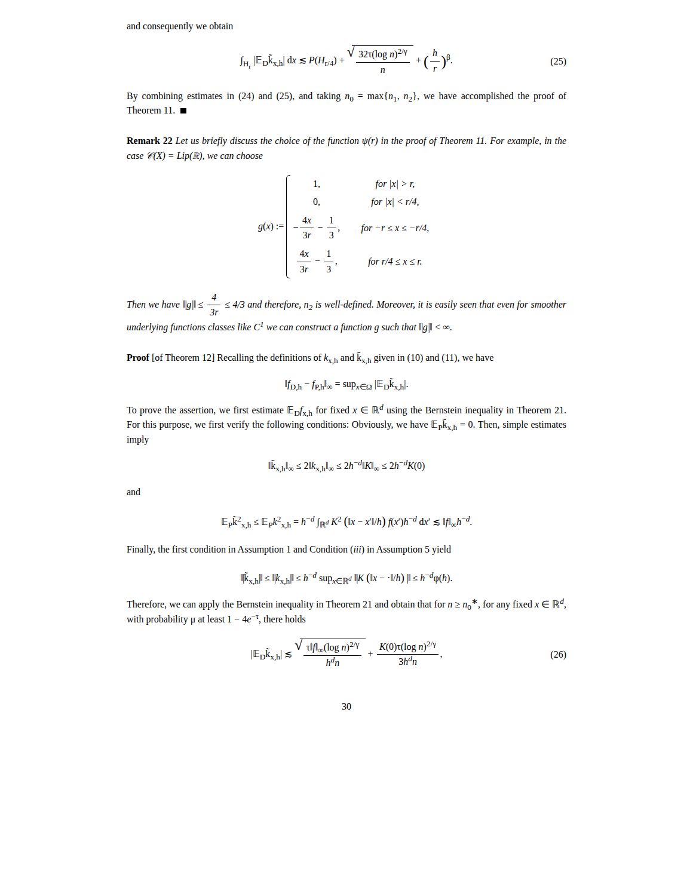and consequently we obtain
∫Hr |𝔼Dk̃x,h| dx ≲ P(Hr/4) + 32τ(log n)2/γ n + (hr)β. (25)
By combining estimates in (24) and (25), and taking n0 = max{n1, n2}, we have accomplished the proof of Theorem 11.
Remark 22 Let us briefly discuss the choice of the function ψ(r) in the proof of Theorem 11. For example, in the case 𝒞(X) = Lip(ℝ), we can choose
g(x) :=
| 1, | for / x / > r , |
| 0, | for / x / < r /4, |
| − 4 x 3 r − 1 3 , | for − r ≤ x ≤ − r /4, |
| 4 x 3 r − 1 3 , | for r /4 ≤ x ≤ r . |
Then we have ‖|g|‖ ≤ 43r ≤ 4/3 and therefore, n2 is well-defined. Moreover, it is easily seen that even for smoother underlying functions classes like C1 we can construct a function g such that ‖|g|‖ < ∞.
Proof [of Theorem 12] Recalling the definitions of kx,h and k̃x,h given in (10) and (11), we have
‖fD,h − fP,h‖∞ = supx∈Ω |𝔼Dk̃x,h|.
To prove the assertion, we first estimate 𝔼Dfx,h for fixed x ∈ ℝd using the Bernstein inequality in Theorem 21. For this purpose, we first verify the following conditions: Obviously, we have 𝔼Pk̃x,h = 0. Then, simple estimates imply
‖k̃x,h‖∞ ≤ 2‖kx,h‖∞ ≤ 2h−d‖K‖∞ ≤ 2h−dK(0)
and
𝔼Pk̃2x,h ≤ 𝔼Pk2x,h = h−d ∫ℝd K2 (‖x − x′‖/h) f(x′)h−d dx′ ≲ ‖f‖∞h−d.
Finally, the first condition in Assumption 1 and Condition (iii) in Assumption 5 yield
‖|k̃x,h|‖ ≤ ‖|kx,h|‖ ≤ h−d supx∈ℝd ‖|K (‖x − ·‖/h) |‖ ≤ h−dφ(h).
Therefore, we can apply the Bernstein inequality in Theorem 21 and obtain that for n ≥ n0∗, for any fixed x ∈ ℝd, with probability μ at least 1 − 4e−τ, there holds
|𝔼Dk̃x,h| ≲ τ‖f‖∞(log n)2/γ hdn + K(0)τ(log n)2/γ 3hdn, (26)
30